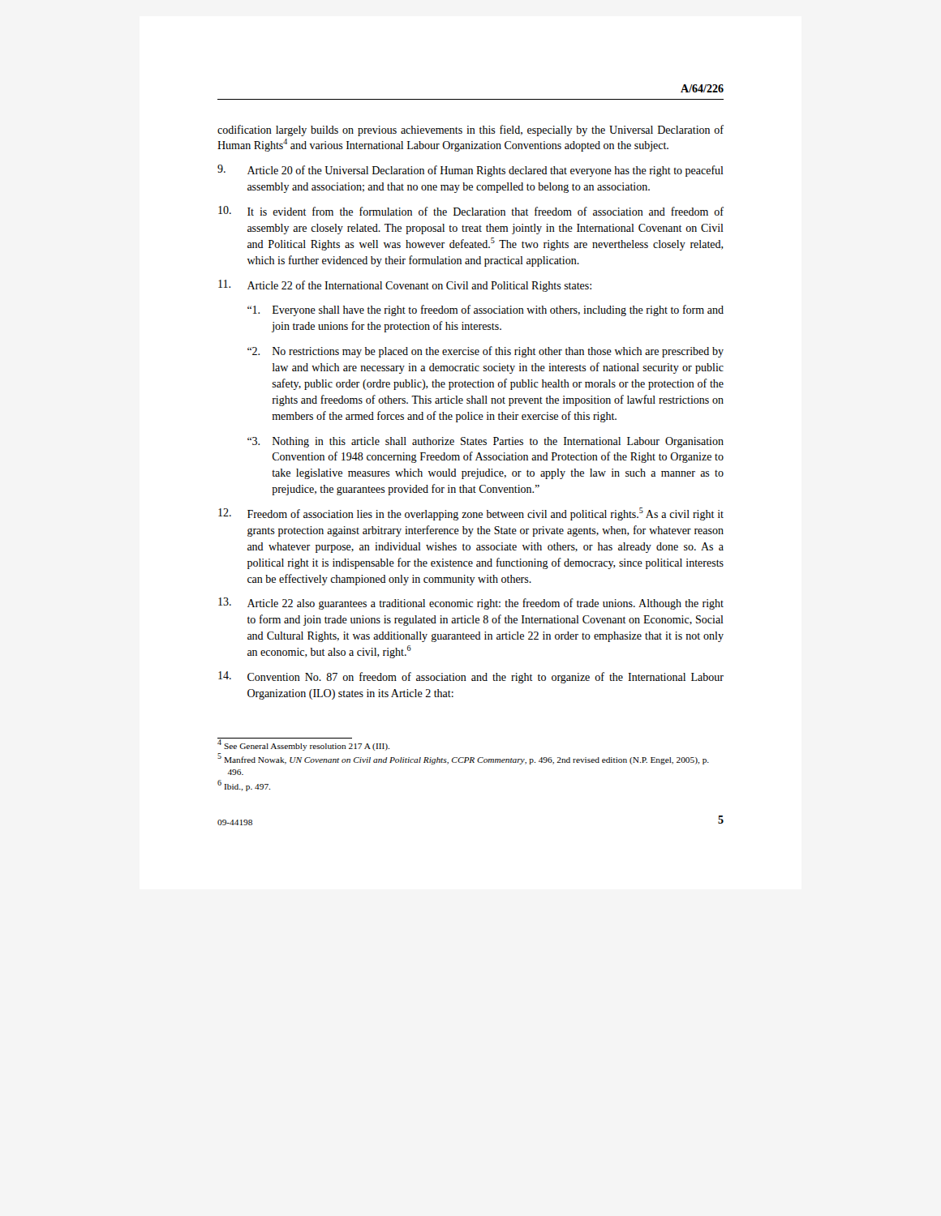A/64/226
codification largely builds on previous achievements in this field, especially by the Universal Declaration of Human Rights4 and various International Labour Organization Conventions adopted on the subject.
9.
Article 20 of the Universal Declaration of Human Rights declared that everyone has the right to peaceful assembly and association; and that no one may be compelled to belong to an association.
10.
It is evident from the formulation of the Declaration that freedom of association and freedom of assembly are closely related. The proposal to treat them jointly in the International Covenant on Civil and Political Rights as well was however defeated.5 The two rights are nevertheless closely related, which is further evidenced by their formulation and practical application.
11.
Article 22 of the International Covenant on Civil and Political Rights states:
“1.
Everyone shall have the right to freedom of association with others, including the right to form and join trade unions for the protection of his interests.
“2.
No restrictions may be placed on the exercise of this right other than those which are prescribed by law and which are necessary in a democratic society in the interests of national security or public safety, public order (ordre public), the protection of public health or morals or the protection of the rights and freedoms of others. This article shall not prevent the imposition of lawful restrictions on members of the armed forces and of the police in their exercise of this right.
“3.
Nothing in this article shall authorize States Parties to the International Labour Organisation Convention of 1948 concerning Freedom of Association and Protection of the Right to Organize to take legislative measures which would prejudice, or to apply the law in such a manner as to prejudice, the guarantees provided for in that Convention.”
12.
Freedom of association lies in the overlapping zone between civil and political rights.5 As a civil right it grants protection against arbitrary interference by the State or private agents, when, for whatever reason and whatever purpose, an individual wishes to associate with others, or has already done so. As a political right it is indispensable for the existence and functioning of democracy, since political interests can be effectively championed only in community with others.
13.
Article 22 also guarantees a traditional economic right: the freedom of trade unions. Although the right to form and join trade unions is regulated in article 8 of the International Covenant on Economic, Social and Cultural Rights, it was additionally guaranteed in article 22 in order to emphasize that it is not only an economic, but also a civil, right.6
14.
Convention No. 87 on freedom of association and the right to organize of the International Labour Organization (ILO) states in its Article 2 that:
4 See General Assembly resolution 217 A (III).
5 Manfred Nowak, UN Covenant on Civil and Political Rights, CCPR Commentary, p. 496, 2nd revised edition (N.P. Engel, 2005), p. 496.
6 Ibid., p. 497.
09-44198
5